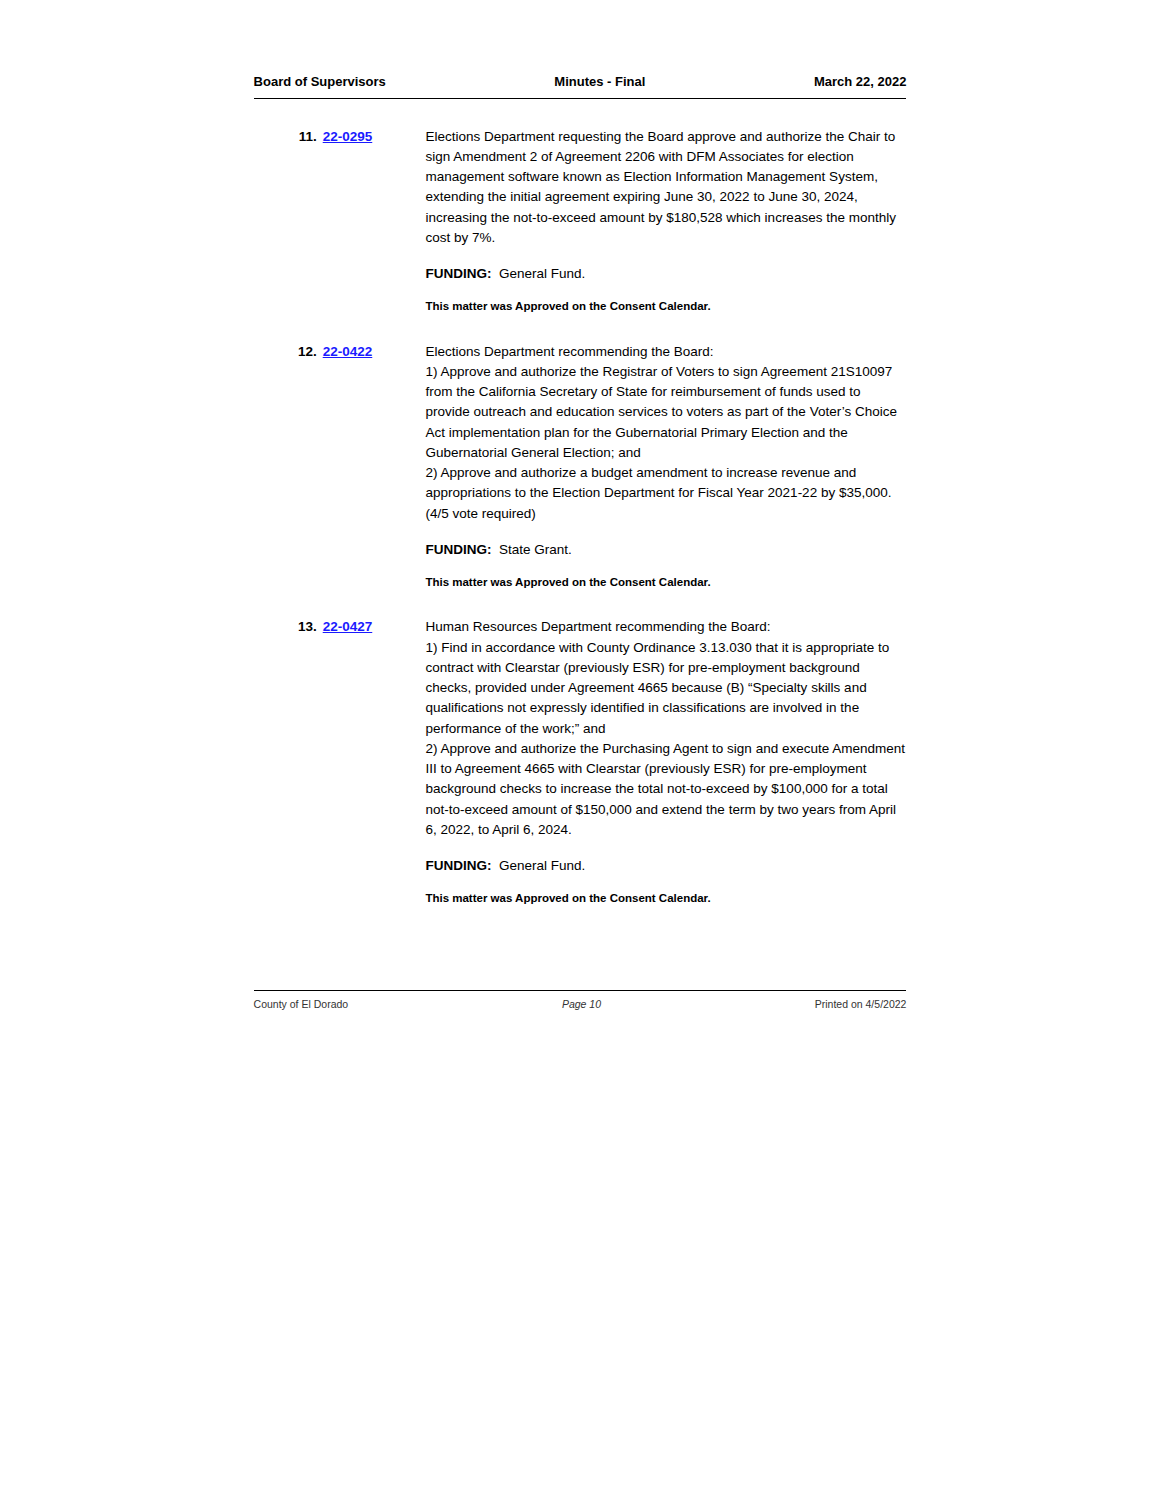Board of Supervisors
Minutes - Final
March 22, 2022
11.
22-0295
Elections Department requesting the Board approve and authorize the Chair to sign Amendment 2 of Agreement 2206 with DFM Associates for election management software known as Election Information Management System, extending the initial agreement expiring June 30, 2022 to June 30, 2024, increasing the not-to-exceed amount by $180,528 which increases the monthly cost by 7%.
FUNDING: General Fund.
This matter was Approved on the Consent Calendar.
12.
22-0422
Elections Department recommending the Board:
1) Approve and authorize the Registrar of Voters to sign Agreement 21S10097 from the California Secretary of State for reimbursement of funds used to provide outreach and education services to voters as part of the Voter’s Choice Act implementation plan for the Gubernatorial Primary Election and the Gubernatorial General Election; and
2) Approve and authorize a budget amendment to increase revenue and appropriations to the Election Department for Fiscal Year 2021-22 by $35,000. (4/5 vote required)
FUNDING: State Grant.
This matter was Approved on the Consent Calendar.
13.
22-0427
Human Resources Department recommending the Board:
1) Find in accordance with County Ordinance 3.13.030 that it is appropriate to contract with Clearstar (previously ESR) for pre-employment background checks, provided under Agreement 4665 because (B) “Specialty skills and qualifications not expressly identified in classifications are involved in the performance of the work;” and
2) Approve and authorize the Purchasing Agent to sign and execute Amendment III to Agreement 4665 with Clearstar (previously ESR) for pre-employment background checks to increase the total not-to-exceed by $100,000 for a total not-to-exceed amount of $150,000 and extend the term by two years from April 6, 2022, to April 6, 2024.
FUNDING: General Fund.
This matter was Approved on the Consent Calendar.
County of El Dorado
Page 10
Printed on 4/5/2022